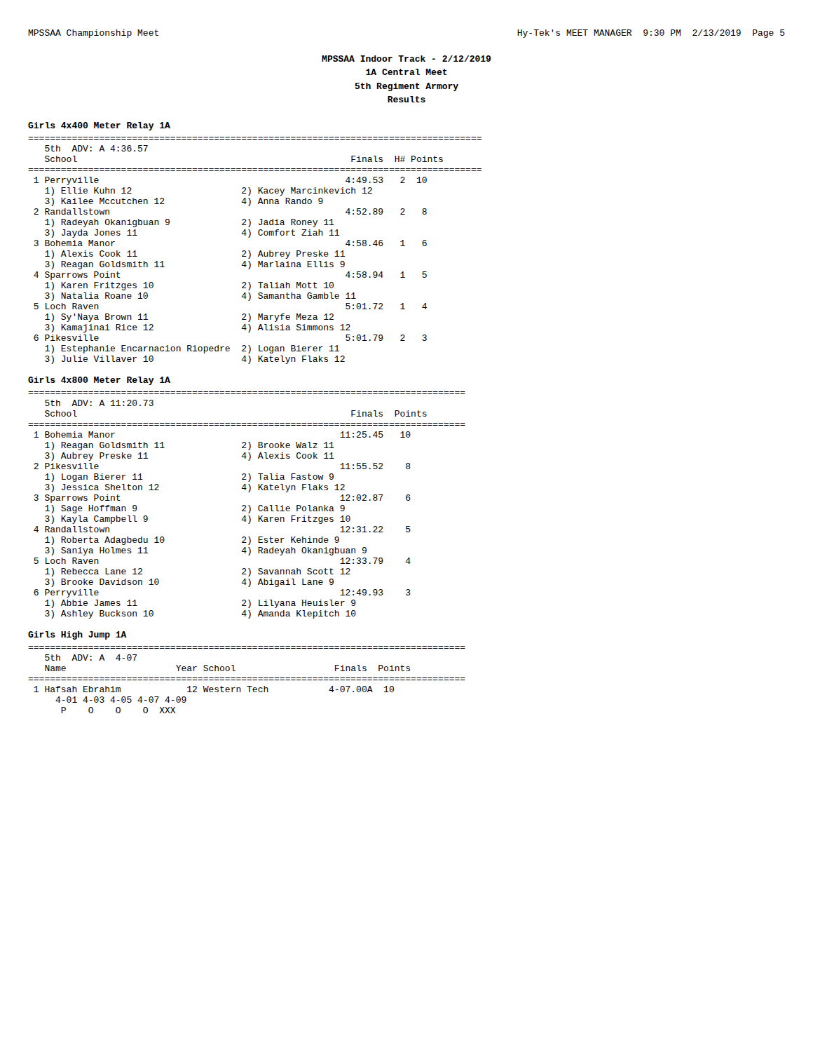MPSSAA Championship Meet Hy-Tek's MEET MANAGER 9:30 PM 2/13/2019 Page 5
MPSSAA Indoor Track - 2/12/2019
1A Central Meet
5th Regiment Armory
Results
Girls 4x400 Meter Relay 1A
===================================================================================
   5th  ADV: A 4:36.57
   School                                                  Finals  H# Points
===================================================================================
 1 Perryville                                             4:49.53   2  10
   1) Ellie Kuhn 12                    2) Kacey Marcinkevich 12
   3) Kailee Mccutchen 12              4) Anna Rando 9
 2 Randallstown                                           4:52.89   2   8
   1) Radeyah Okanigbuan 9             2) Jadia Roney 11
   3) Jayda Jones 11                   4) Comfort Ziah 11
 3 Bohemia Manor                                          4:58.46   1   6
   1) Alexis Cook 11                   2) Aubrey Preske 11
   3) Reagan Goldsmith 11              4) Marlaina Ellis 9
 4 Sparrows Point                                         4:58.94   1   5
   1) Karen Fritzges 10                2) Taliah Mott 10
   3) Natalia Roane 10                 4) Samantha Gamble 11
 5 Loch Raven                                             5:01.72   1   4
   1) Sy'Naya Brown 11                 2) Maryfe Meza 12
   3) Kamajinai Rice 12                4) Alisia Simmons 12
 6 Pikesville                                             5:01.79   2   3
   1) Estephanie Encarnacion Riopedre  2) Logan Bierer 11
   3) Julie Villaver 10                4) Katelyn Flaks 12
Girls 4x800 Meter Relay 1A
================================================================================
   5th  ADV: A 11:20.73
   School                                                  Finals  Points
================================================================================
 1 Bohemia Manor                                         11:25.45   10
   1) Reagan Goldsmith 11              2) Brooke Walz 11
   3) Aubrey Preske 11                 4) Alexis Cook 11
 2 Pikesville                                            11:55.52    8
   1) Logan Bierer 11                  2) Talia Fastow 9
   3) Jessica Shelton 12               4) Katelyn Flaks 12
 3 Sparrows Point                                        12:02.87    6
   1) Sage Hoffman 9                   2) Callie Polanka 9
   3) Kayla Campbell 9                 4) Karen Fritzges 10
 4 Randallstown                                          12:31.22    5
   1) Roberta Adagbedu 10              2) Ester Kehinde 9
   3) Saniya Holmes 11                 4) Radeyah Okanigbuan 9
 5 Loch Raven                                            12:33.79    4
   1) Rebecca Lane 12                  2) Savannah Scott 12
   3) Brooke Davidson 10               4) Abigail Lane 9
 6 Perryville                                            12:49.93    3
   1) Abbie James 11                   2) Lilyana Heuisler 9
   3) Ashley Buckson 10                4) Amanda Klepitch 10
Girls High Jump 1A
================================================================================
   5th  ADV: A  4-07
   Name                    Year School                  Finals  Points
================================================================================
 1 Hafsah Ebrahim            12 Western Tech           4-07.00A  10
     4-01 4-03 4-05 4-07 4-09
      P    O    O    O  XXX